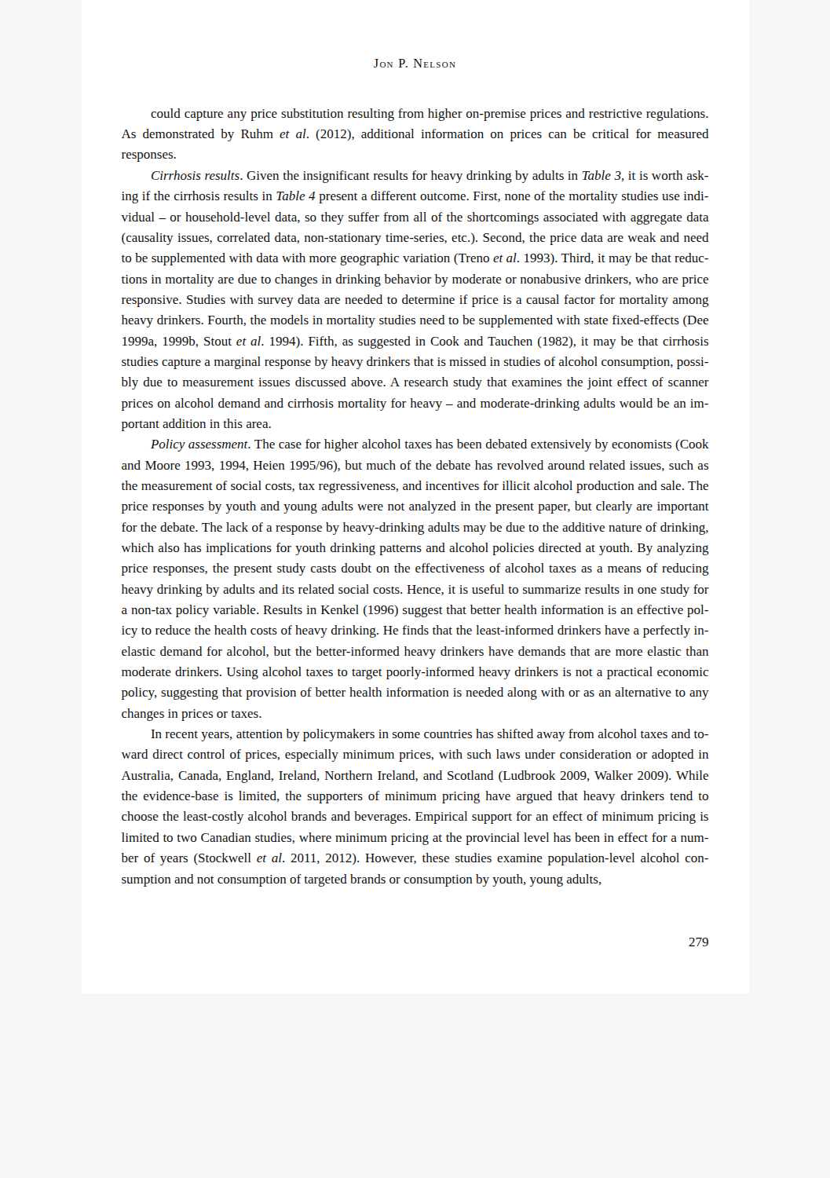Jon P. Nelson
could capture any price substitution resulting from higher on-premise prices and restrictive regulations. As demonstrated by Ruhm et al. (2012), additional information on prices can be critical for measured responses.
Cirrhosis results. Given the insignificant results for heavy drinking by adults in Table 3, it is worth asking if the cirrhosis results in Table 4 present a different outcome. First, none of the mortality studies use individual – or household-level data, so they suffer from all of the shortcomings associated with aggregate data (causality issues, correlated data, non-stationary time-series, etc.). Second, the price data are weak and need to be supplemented with data with more geographic variation (Treno et al. 1993). Third, it may be that reductions in mortality are due to changes in drinking behavior by moderate or nonabusive drinkers, who are price responsive. Studies with survey data are needed to determine if price is a causal factor for mortality among heavy drinkers. Fourth, the models in mortality studies need to be supplemented with state fixed-effects (Dee 1999a, 1999b, Stout et al. 1994). Fifth, as suggested in Cook and Tauchen (1982), it may be that cirrhosis studies capture a marginal response by heavy drinkers that is missed in studies of alcohol consumption, possibly due to measurement issues discussed above. A research study that examines the joint effect of scanner prices on alcohol demand and cirrhosis mortality for heavy – and moderate-drinking adults would be an important addition in this area.
Policy assessment. The case for higher alcohol taxes has been debated extensively by economists (Cook and Moore 1993, 1994, Heien 1995/96), but much of the debate has revolved around related issues, such as the measurement of social costs, tax regressiveness, and incentives for illicit alcohol production and sale. The price responses by youth and young adults were not analyzed in the present paper, but clearly are important for the debate. The lack of a response by heavy-drinking adults may be due to the additive nature of drinking, which also has implications for youth drinking patterns and alcohol policies directed at youth. By analyzing price responses, the present study casts doubt on the effectiveness of alcohol taxes as a means of reducing heavy drinking by adults and its related social costs. Hence, it is useful to summarize results in one study for a non-tax policy variable. Results in Kenkel (1996) suggest that better health information is an effective policy to reduce the health costs of heavy drinking. He finds that the least-informed drinkers have a perfectly inelastic demand for alcohol, but the better-informed heavy drinkers have demands that are more elastic than moderate drinkers. Using alcohol taxes to target poorly-informed heavy drinkers is not a practical economic policy, suggesting that provision of better health information is needed along with or as an alternative to any changes in prices or taxes.
In recent years, attention by policymakers in some countries has shifted away from alcohol taxes and toward direct control of prices, especially minimum prices, with such laws under consideration or adopted in Australia, Canada, England, Ireland, Northern Ireland, and Scotland (Ludbrook 2009, Walker 2009). While the evidence-base is limited, the supporters of minimum pricing have argued that heavy drinkers tend to choose the least-costly alcohol brands and beverages. Empirical support for an effect of minimum pricing is limited to two Canadian studies, where minimum pricing at the provincial level has been in effect for a number of years (Stockwell et al. 2011, 2012). However, these studies examine population-level alcohol consumption and not consumption of targeted brands or consumption by youth, young adults,
279